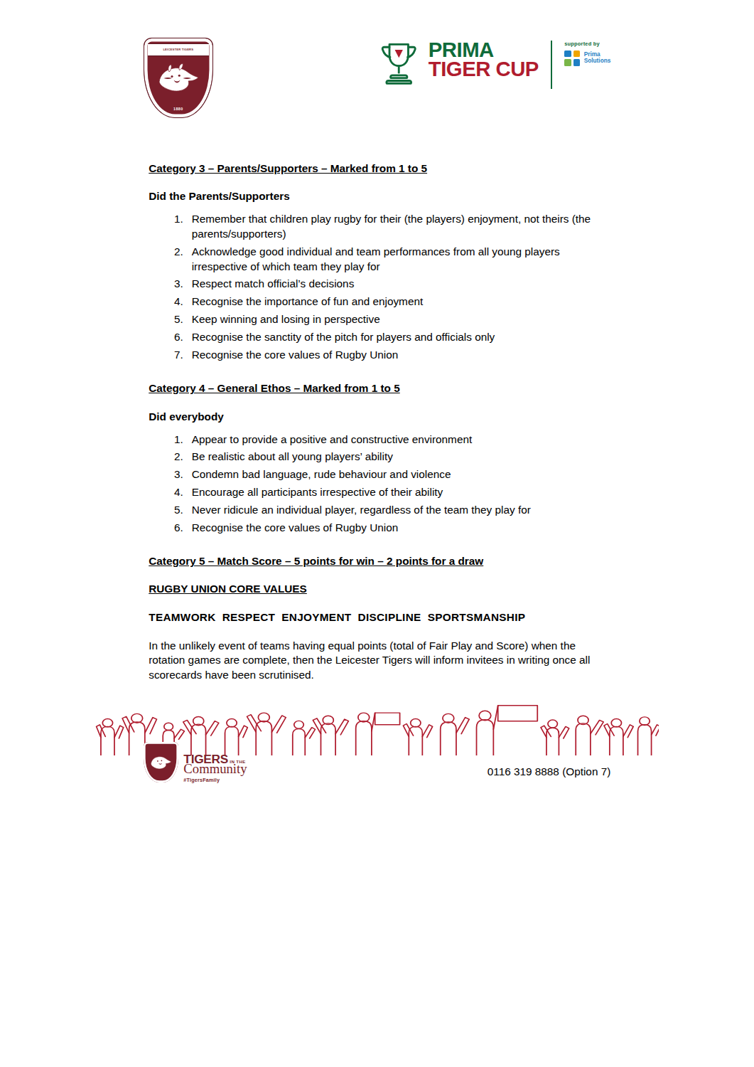Leicester Tigers
1880
PRIMA
TIGER CUP
supported by
PrimaSolutions
Category 3 – Parents/Supporters – Marked from 1 to 5
Did the Parents/Supporters
Remember that children play rugby for their (the players) enjoyment, not theirs (the parents/supporters)
Acknowledge good individual and team performances from all young players irrespective of which team they play for
Respect match official’s decisions
Recognise the importance of fun and enjoyment
Keep winning and losing in perspective
Recognise the sanctity of the pitch for players and officials only
Recognise the core values of Rugby Union
Category 4 – General Ethos – Marked from 1 to 5
Did everybody
Appear to provide a positive and constructive environment
Be realistic about all young players’ ability
Condemn bad language, rude behaviour and violence
Encourage all participants irrespective of their ability
Never ridicule an individual player, regardless of the team they play for
Recognise the core values of Rugby Union
Category 5 – Match Score – 5 points for win – 2 points for a draw
RUGBY UNION CORE VALUES
TEAMWORK RESPECT ENJOYMENT DISCIPLINE SPORTSMANSHIP
In the unlikely event of teams having equal points (total of Fair Play and Score) when the rotation games are complete, then the Leicester Tigers will inform invitees in writing once all scorecards have been scrutinised.
TIGERS IN THE
Community
#TigersFamily
0116 319 8888 (Option 7)